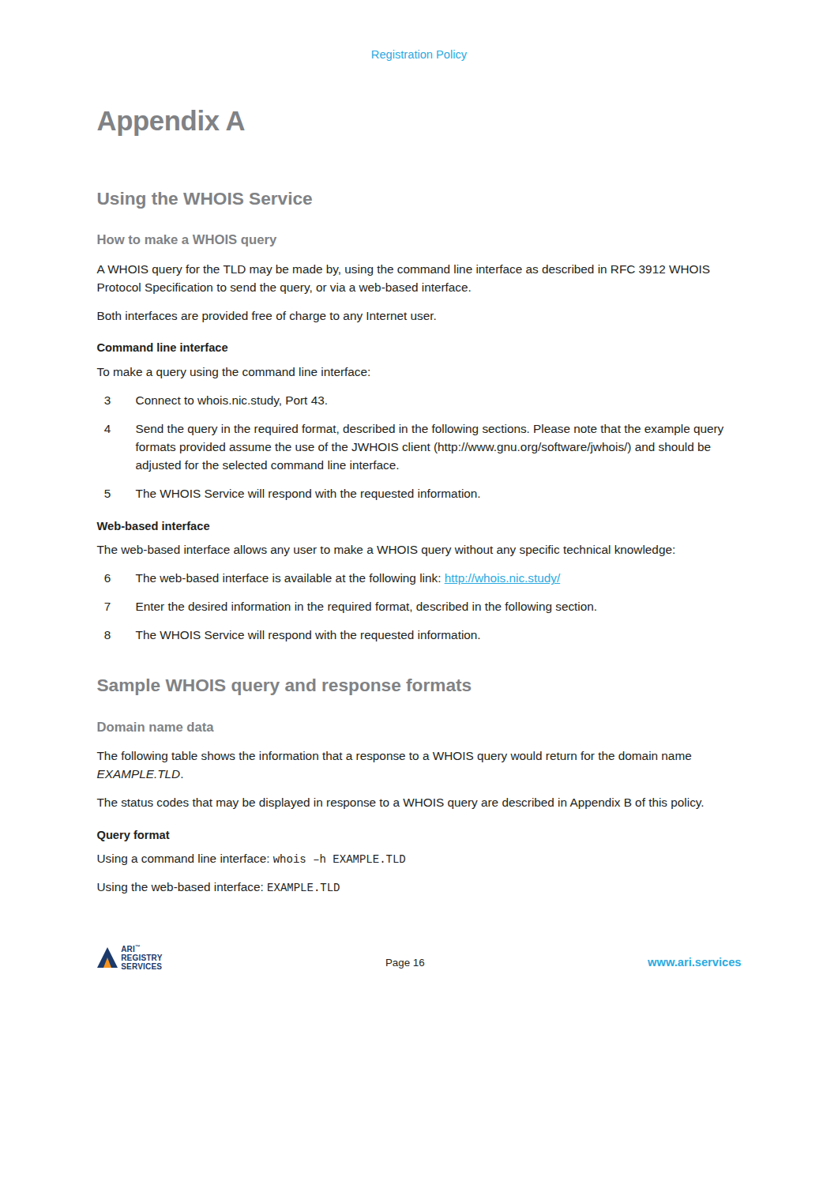Registration Policy
Appendix A
Using the WHOIS Service
How to make a WHOIS query
A WHOIS query for the TLD may be made by, using the command line interface as described in RFC 3912 WHOIS Protocol Specification to send the query, or via a web-based interface.
Both interfaces are provided free of charge to any Internet user.
Command line interface
To make a query using the command line interface:
3 Connect to whois.nic.study, Port 43.
4 Send the query in the required format, described in the following sections. Please note that the example query formats provided assume the use of the JWHOIS client (http://www.gnu.org/software/jwhois/) and should be adjusted for the selected command line interface.
5 The WHOIS Service will respond with the requested information.
Web-based interface
The web-based interface allows any user to make a WHOIS query without any specific technical knowledge:
6 The web-based interface is available at the following link: http://whois.nic.study/
7 Enter the desired information in the required format, described in the following section.
8 The WHOIS Service will respond with the requested information.
Sample WHOIS query and response formats
Domain name data
The following table shows the information that a response to a WHOIS query would return for the domain name EXAMPLE.TLD.
The status codes that may be displayed in response to a WHOIS query are described in Appendix B of this policy.
Query format
Using a command line interface: whois –h EXAMPLE.TLD
Using the web-based interface: EXAMPLE.TLD
ARI™
REGISTRY
SERVICES
Page 16
www.ari.services